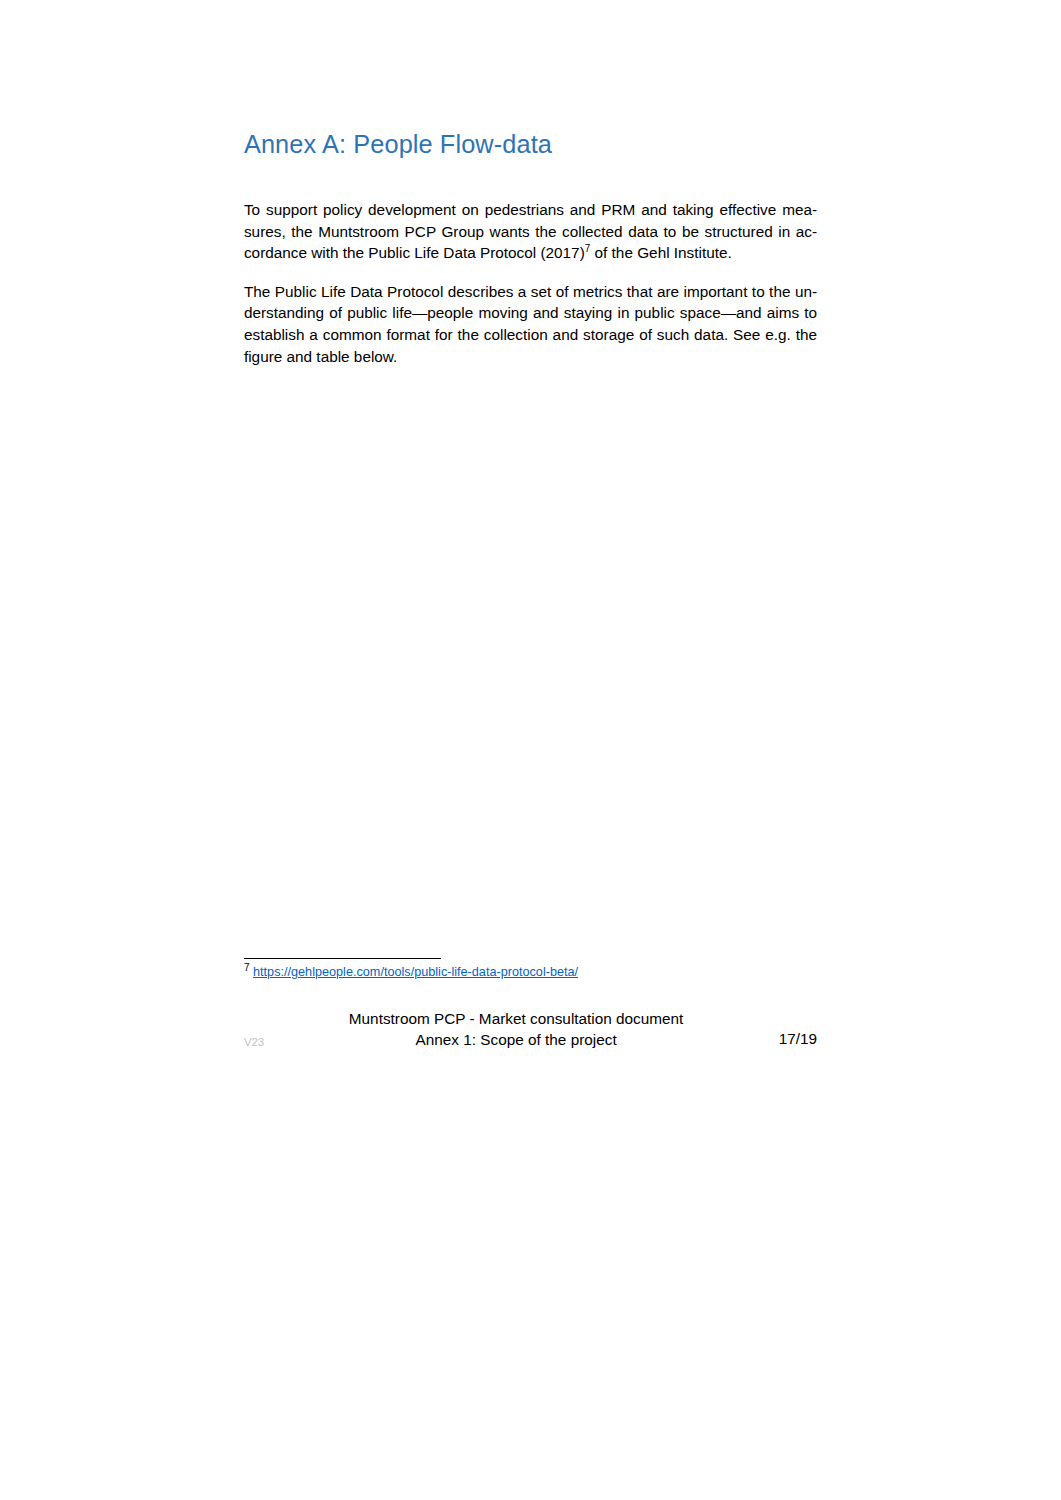Annex A: People Flow-data
To support policy development on pedestrians and PRM and taking effective measures, the Muntstroom PCP Group wants the collected data to be structured in accordance with the Public Life Data Protocol (2017)7 of the Gehl Institute.
The Public Life Data Protocol describes a set of metrics that are important to the understanding of public life—people moving and staying in public space—and aims to establish a common format for the collection and storage of such data. See e.g. the figure and table below.
7 https://gehlpeople.com/tools/public-life-data-protocol-beta/
V23
Muntstroom PCP - Market consultation document
Annex 1: Scope of the project
17/19